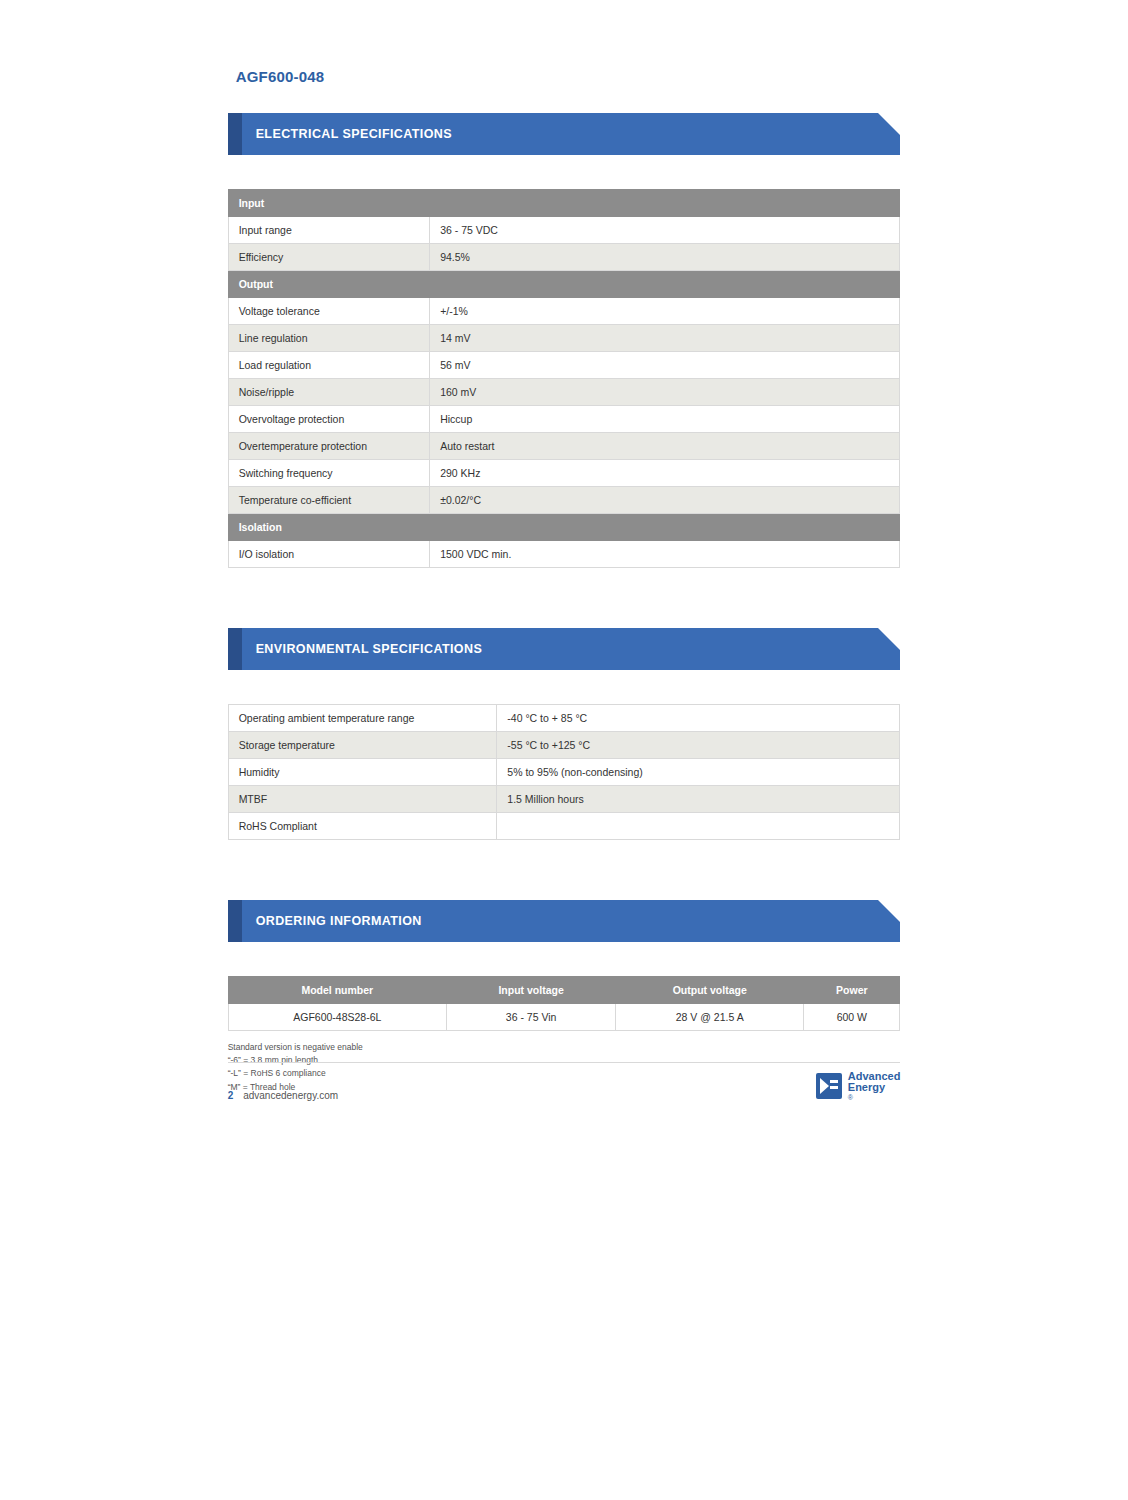AGF600-048
ELECTRICAL SPECIFICATIONS
| Input |
| Input range | 36 - 75 VDC |
| Efficiency | 94.5% |
| Output |
| Voltage tolerance | +/-1% |
| Line regulation | 14 mV |
| Load regulation | 56 mV |
| Noise/ripple | 160 mV |
| Overvoltage protection | Hiccup |
| Overtemperature protection | Auto restart |
| Switching frequency | 290 KHz |
| Temperature co-efficient | ±0.02/°C |
| Isolation |
| I/O isolation | 1500 VDC min. |
ENVIRONMENTAL SPECIFICATIONS
| Operating ambient temperature range | -40 °C to + 85 °C |
| Storage temperature | -55 °C to +125 °C |
| Humidity | 5% to 95% (non-condensing) |
| MTBF | 1.5 Million hours |
| RoHS Compliant | |
ORDERING INFORMATION
| Model number | Input voltage | Output voltage | Power |
| --- | --- | --- | --- |
| AGF600-48S28-6L | 36 - 75 Vin | 28 V @ 21.5 A | 600 W |
Standard version is negative enable
“-6” = 3.8 mm pin length
“-L” = RoHS 6 compliance
“M” = Thread hole
2advancedenergy.com
Advanced Energy®